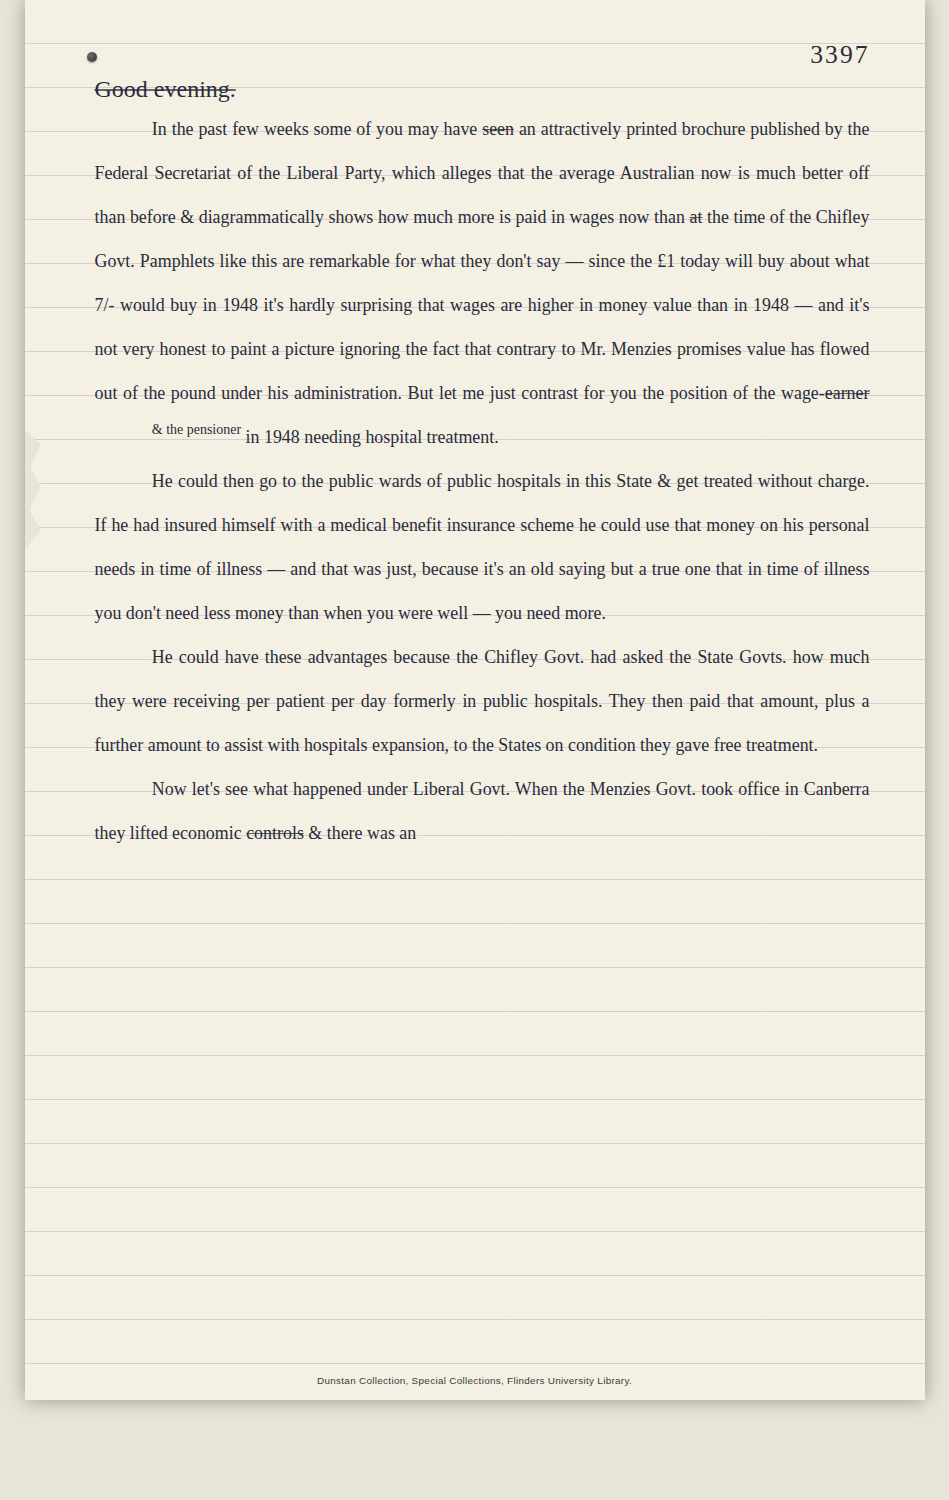3397
Good evening.
In the past few weeks some of you may have seen an attractively printed brochure published by the Federal Secretariat of the Liberal Party, which alleges that the average Australian now is much better off than before & diagrammatically shows how much more is paid in wages now than at the time of the Chifley Govt. Pamphlets like this are remarkable for what they don't say — since the £1 today will buy about what 7/- would buy in 1948 it's hardly surprising that wages are higher in money value than in 1948 — and it's not very honest to paint a picture ignoring the fact that contrary to Mr. Menzies promises value has flowed out of the pound under his administration. But let me just contrast for you the position of the wage-earner & the pensioner in 1948 needing hospital treatment.
He could then go to the public wards of public hospitals in this State & get treated without charge. If he had insured himself with a medical benefit insurance scheme he could use that money on his personal needs in time of illness — and that was just, because it's an old saying but a true one that in time of illness you don't need less money than when you were well — you need more.
He could have these advantages because the Chifley Govt. had asked the State Govts. how much they were receiving per patient per day formerly in public hospitals. They then paid that amount, plus a further amount to assist with hospitals expansion, to the States on condition they gave free treatment.
Now let's see what happened under Liberal Govt. When the Menzies Govt. took office in Canberra they lifted economic controls & there was an
Dunstan Collection, Special Collections, Flinders University Library.